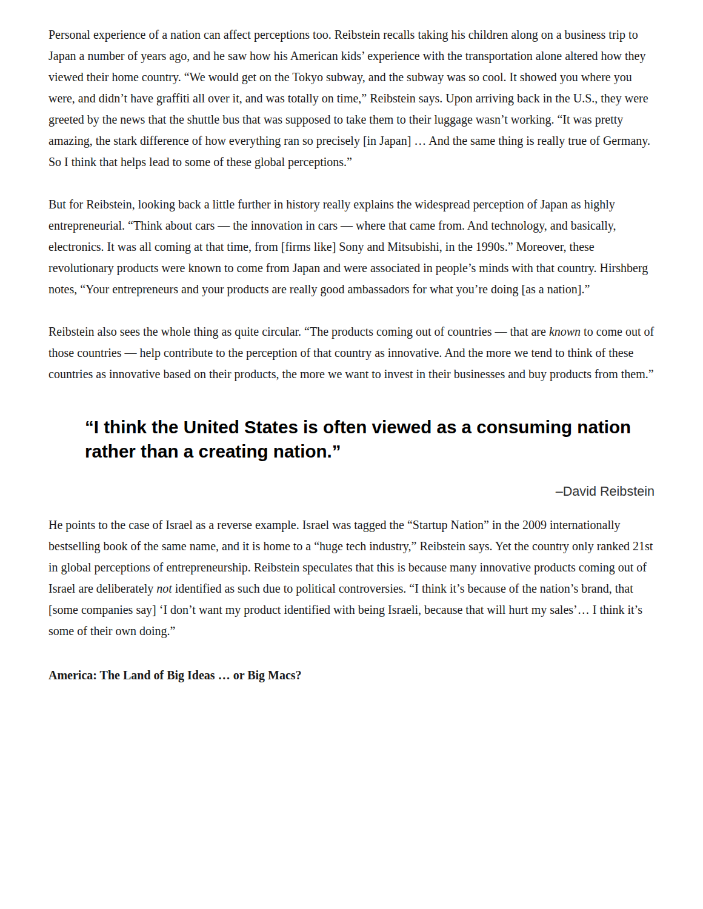Personal experience of a nation can affect perceptions too. Reibstein recalls taking his children along on a business trip to Japan a number of years ago, and he saw how his American kids’ experience with the transportation alone altered how they viewed their home country. “We would get on the Tokyo subway, and the subway was so cool. It showed you where you were, and didn’t have graffiti all over it, and was totally on time,” Reibstein says. Upon arriving back in the U.S., they were greeted by the news that the shuttle bus that was supposed to take them to their luggage wasn’t working. “It was pretty amazing, the stark difference of how everything ran so precisely [in Japan] … And the same thing is really true of Germany. So I think that helps lead to some of these global perceptions.”
But for Reibstein, looking back a little further in history really explains the widespread perception of Japan as highly entrepreneurial. “Think about cars — the innovation in cars — where that came from. And technology, and basically, electronics. It was all coming at that time, from [firms like] Sony and Mitsubishi, in the 1990s.” Moreover, these revolutionary products were known to come from Japan and were associated in people’s minds with that country. Hirshberg notes, “Your entrepreneurs and your products are really good ambassadors for what you’re doing [as a nation].”
Reibstein also sees the whole thing as quite circular. “The products coming out of countries — that are known to come out of those countries — help contribute to the perception of that country as innovative. And the more we tend to think of these countries as innovative based on their products, the more we want to invest in their businesses and buy products from them.”
“I think the United States is often viewed as a consuming nation rather than a creating nation.”
–David Reibstein
He points to the case of Israel as a reverse example. Israel was tagged the “Startup Nation” in the 2009 internationally bestselling book of the same name, and it is home to a “huge tech industry,” Reibstein says. Yet the country only ranked 21st in global perceptions of entrepreneurship. Reibstein speculates that this is because many innovative products coming out of Israel are deliberately not identified as such due to political controversies. “I think it’s because of the nation’s brand, that [some companies say] ‘I don’t want my product identified with being Israeli, because that will hurt my sales’… I think it’s some of their own doing.”
America: The Land of Big Ideas … or Big Macs?